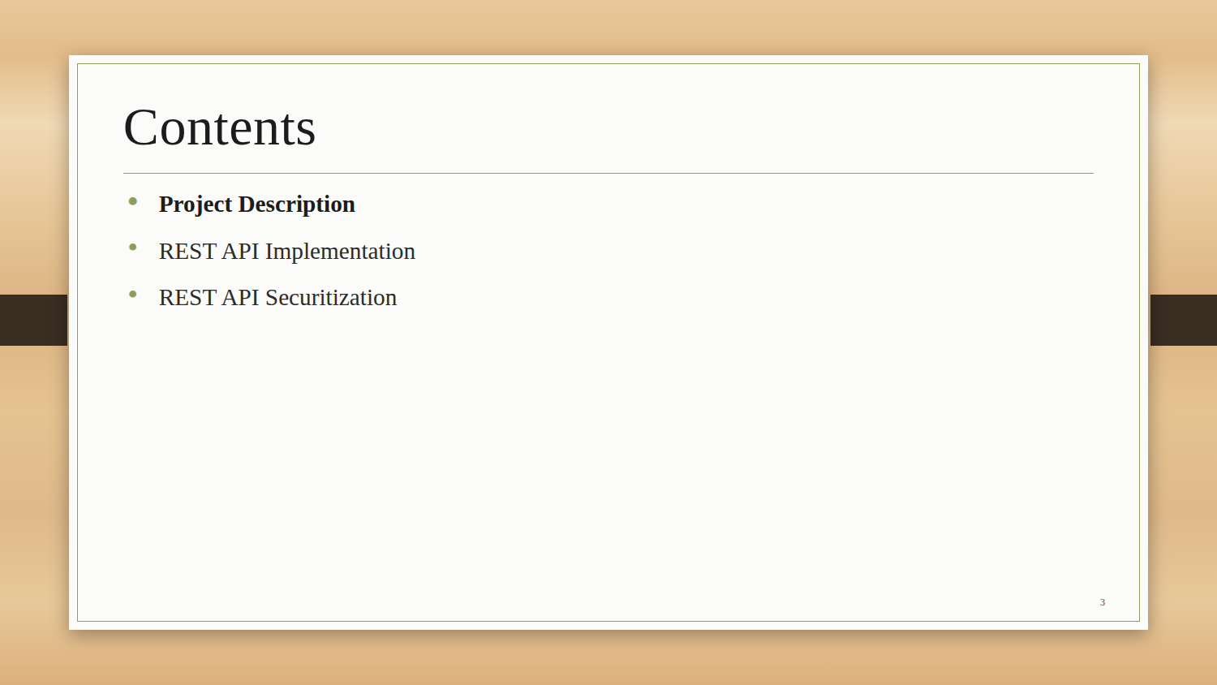Contents
Project Description
REST API Implementation
REST API Securitization
3